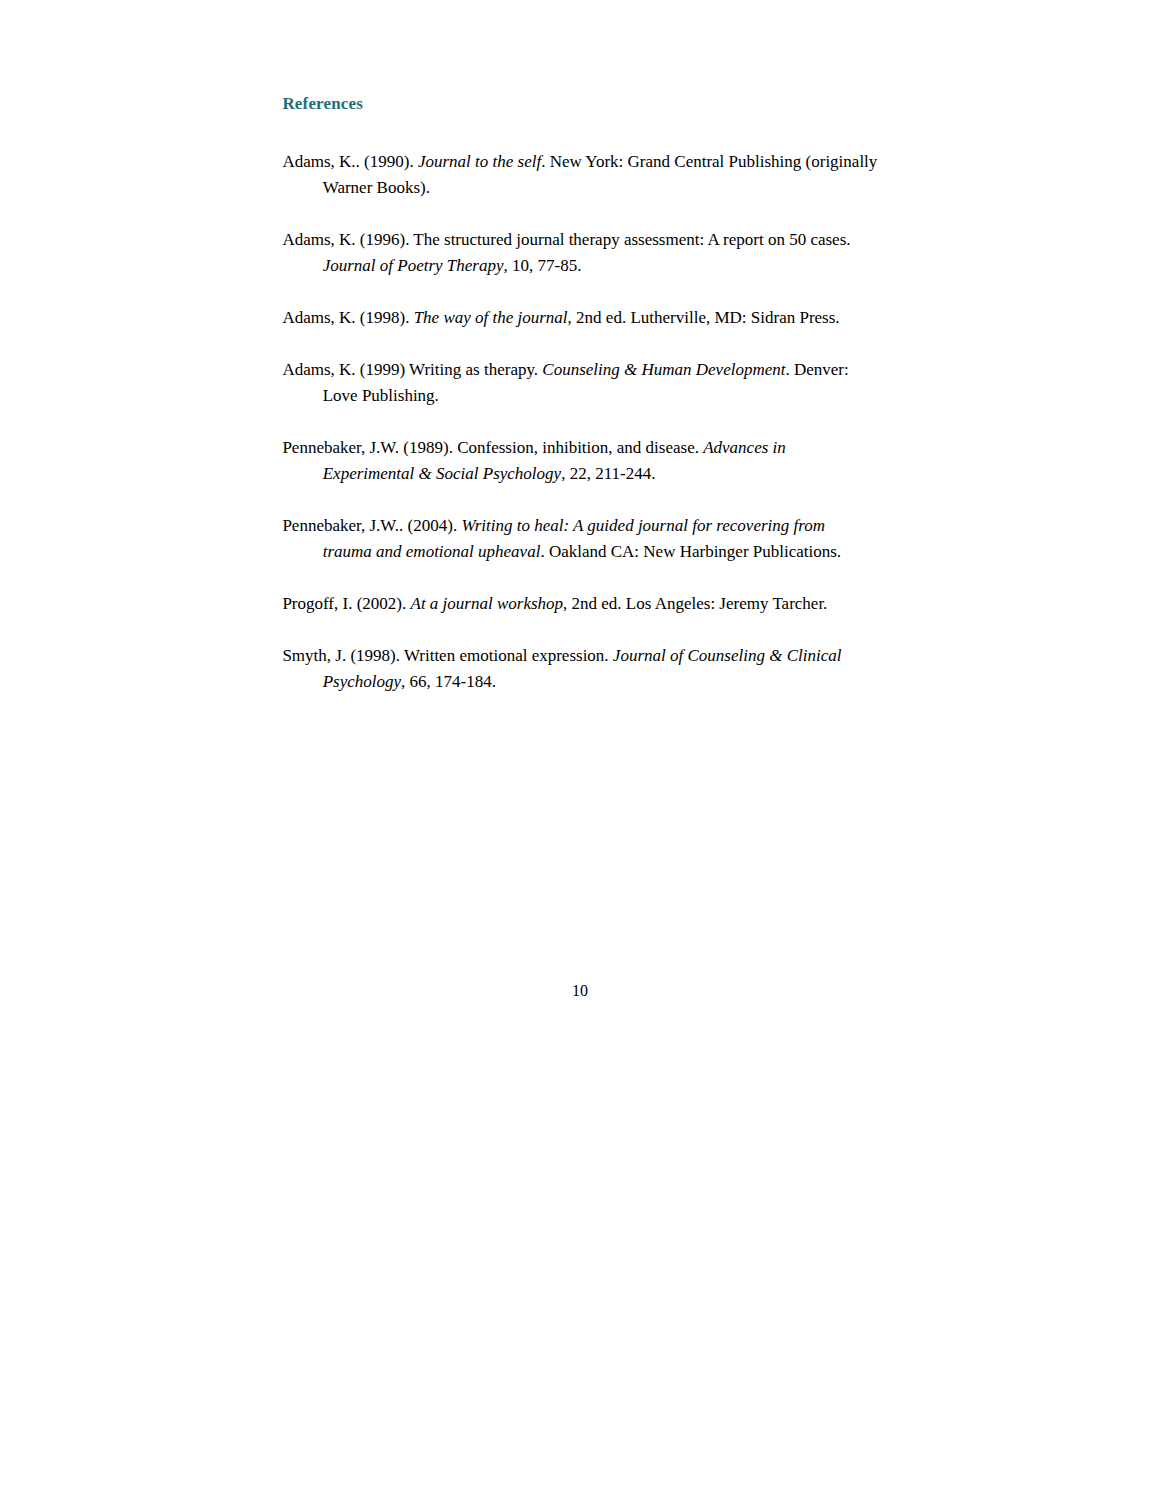References
Adams, K.. (1990). Journal to the self. New York: Grand Central Publishing (originally Warner Books).
Adams, K. (1996). The structured journal therapy assessment: A report on 50 cases. Journal of Poetry Therapy, 10, 77-85.
Adams, K. (1998). The way of the journal, 2nd ed. Lutherville, MD: Sidran Press.
Adams, K. (1999) Writing as therapy. Counseling & Human Development. Denver: Love Publishing.
Pennebaker, J.W. (1989). Confession, inhibition, and disease. Advances in Experimental & Social Psychology, 22, 211-244.
Pennebaker, J.W.. (2004). Writing to heal: A guided journal for recovering from trauma and emotional upheaval. Oakland CA: New Harbinger Publications.
Progoff, I. (2002). At a journal workshop, 2nd ed. Los Angeles: Jeremy Tarcher.
Smyth, J. (1998). Written emotional expression. Journal of Counseling & Clinical Psychology, 66, 174-184.
10